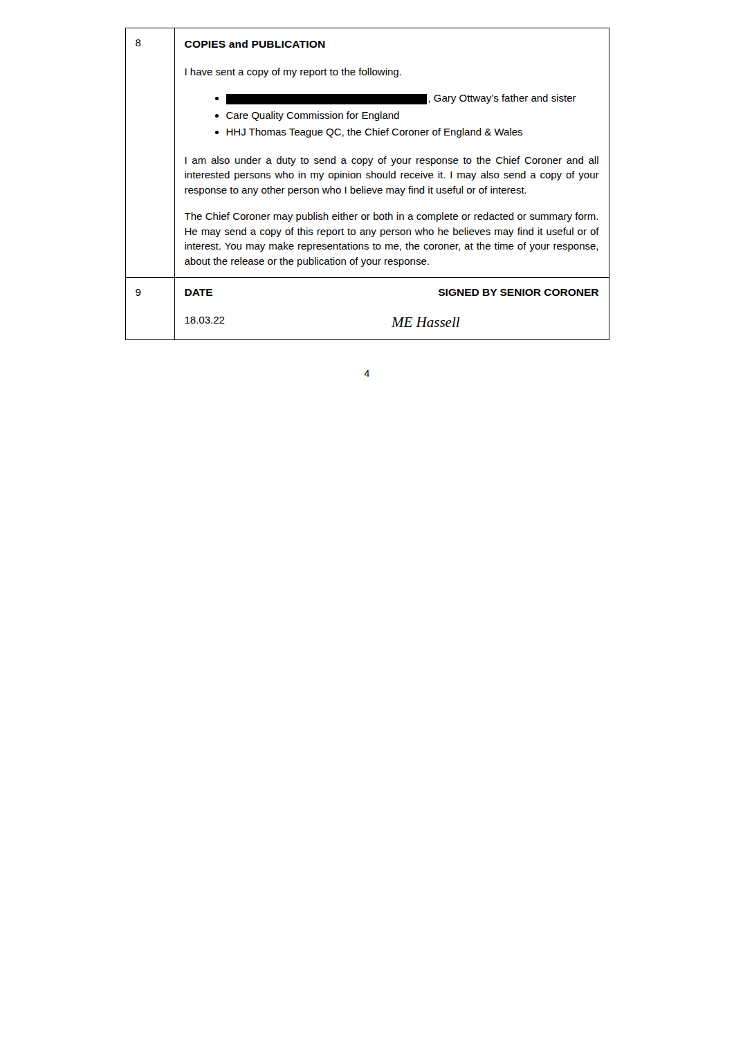| 8 | COPIES and PUBLICATION I have sent a copy of my report to the following. , Gary Ottway’s father and sister Care Quality Commission for England HHJ Thomas Teague QC, the Chief Coroner of England & Wales I am also under a duty to send a copy of your response to the Chief Coroner and all interested persons who in my opinion should receive it. I may also send a copy of your response to any other person who I believe may find it useful or of interest. The Chief Coroner may publish either or both in a complete or redacted or summary form. He may send a copy of this report to any person who he believes may find it useful or of interest. You may make representations to me, the coroner, at the time of your response, about the release or the publication of your response. |
| 9 | DATE SIGNED BY SENIOR CORONER 18.03.22 ME Hassell |
4